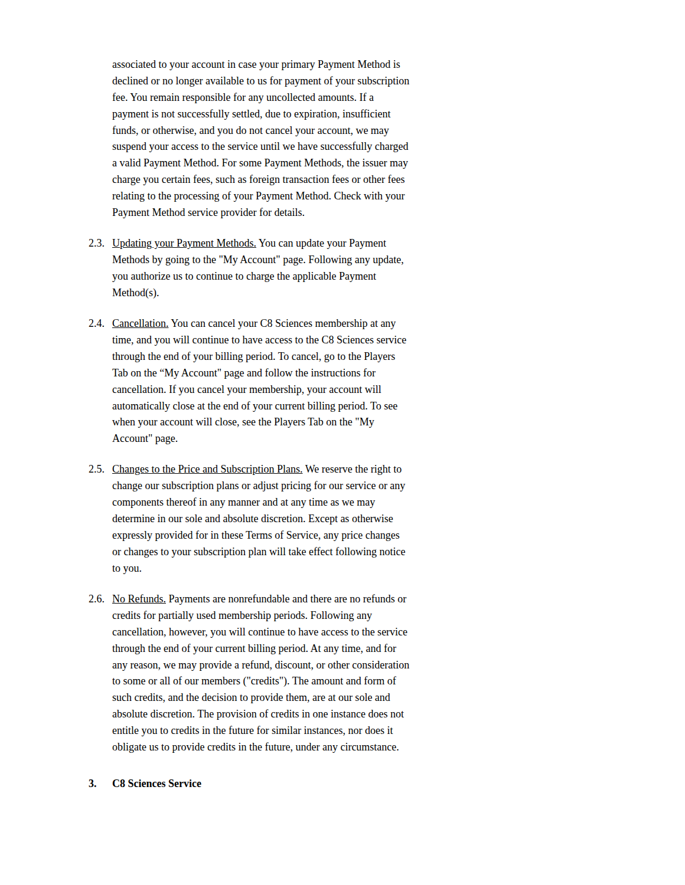associated to your account in case your primary Payment Method is declined or no longer available to us for payment of your subscription fee. You remain responsible for any uncollected amounts. If a payment is not successfully settled, due to expiration, insufficient funds, or otherwise, and you do not cancel your account, we may suspend your access to the service until we have successfully charged a valid Payment Method. For some Payment Methods, the issuer may charge you certain fees, such as foreign transaction fees or other fees relating to the processing of your Payment Method. Check with your Payment Method service provider for details.
2.3. Updating your Payment Methods. You can update your Payment Methods by going to the "My Account" page. Following any update, you authorize us to continue to charge the applicable Payment Method(s).
2.4. Cancellation. You can cancel your C8 Sciences membership at any time, and you will continue to have access to the C8 Sciences service through the end of your billing period. To cancel, go to the Players Tab on the “My Account" page and follow the instructions for cancellation. If you cancel your membership, your account will automatically close at the end of your current billing period. To see when your account will close, see the Players Tab on the "My Account" page.
2.5. Changes to the Price and Subscription Plans. We reserve the right to change our subscription plans or adjust pricing for our service or any components thereof in any manner and at any time as we may determine in our sole and absolute discretion. Except as otherwise expressly provided for in these Terms of Service, any price changes or changes to your subscription plan will take effect following notice to you.
2.6. No Refunds. Payments are nonrefundable and there are no refunds or credits for partially used membership periods. Following any cancellation, however, you will continue to have access to the service through the end of your current billing period. At any time, and for any reason, we may provide a refund, discount, or other consideration to some or all of our members ("credits"). The amount and form of such credits, and the decision to provide them, are at our sole and absolute discretion. The provision of credits in one instance does not entitle you to credits in the future for similar instances, nor does it obligate us to provide credits in the future, under any circumstance.
3. C8 Sciences Service